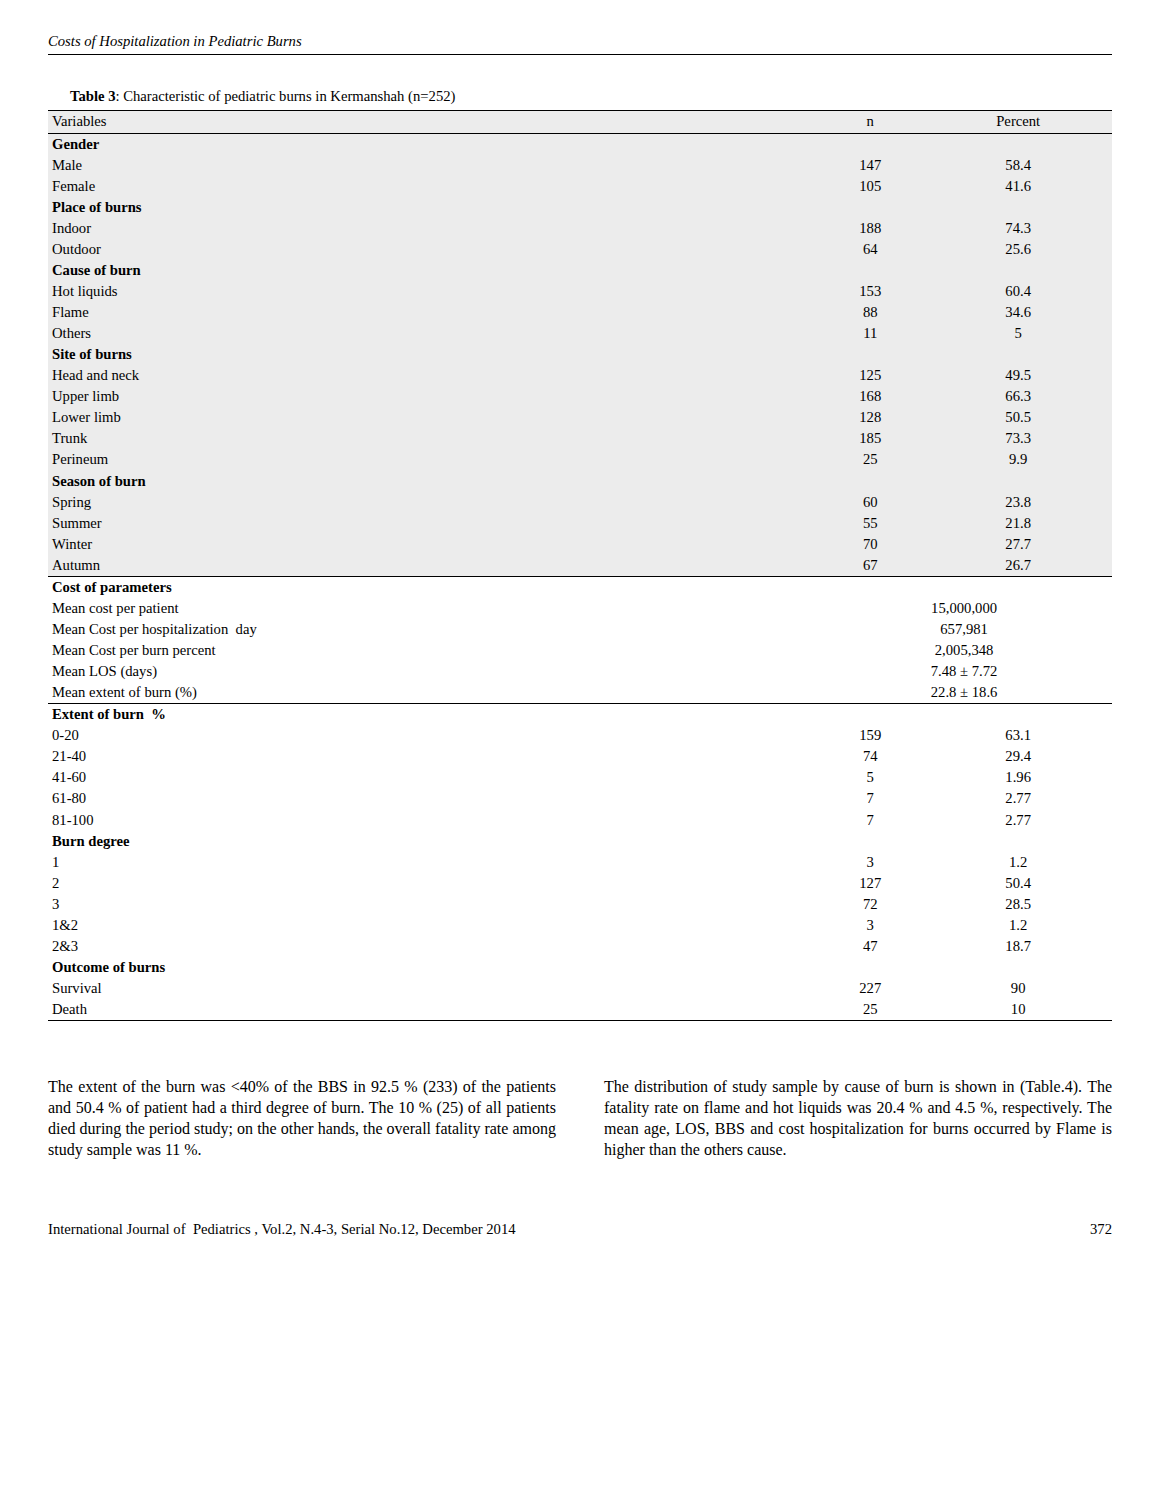Costs of Hospitalization in Pediatric Burns
Table 3: Characteristic of pediatric burns in Kermanshah (n=252)
| Variables | n | Percent |
| --- | --- | --- |
| Gender | | |
| Male | 147 | 58.4 |
| Female | 105 | 41.6 |
| Place of burns | | |
| Indoor | 188 | 74.3 |
| Outdoor | 64 | 25.6 |
| Cause of burn | | |
| Hot liquids | 153 | 60.4 |
| Flame | 88 | 34.6 |
| Others | 11 | 5 |
| Site of burns | | |
| Head and neck | 125 | 49.5 |
| Upper limb | 168 | 66.3 |
| Lower limb | 128 | 50.5 |
| Trunk | 185 | 73.3 |
| Perineum | 25 | 9.9 |
| Season of burn | | |
| Spring | 60 | 23.8 |
| Summer | 55 | 21.8 |
| Winter | 70 | 27.7 |
| Autumn | 67 | 26.7 |
| Cost of parameters | | |
| Mean cost per patient | 15,000,000 |
| Mean Cost per hospitalization day | 657,981 |
| Mean Cost per burn percent | 2,005,348 |
| Mean LOS (days) | 7.48 ± 7.72 |
| Mean extent of burn (%) | 22.8 ± 18.6 |
| Extent of burn % | | |
| 0-20 | 159 | 63.1 |
| 21-40 | 74 | 29.4 |
| 41-60 | 5 | 1.96 |
| 61-80 | 7 | 2.77 |
| 81-100 | 7 | 2.77 |
| Burn degree | | |
| 1 | 3 | 1.2 |
| 2 | 127 | 50.4 |
| 3 | 72 | 28.5 |
| 1&2 | 3 | 1.2 |
| 2&3 | 47 | 18.7 |
| Outcome of burns | | |
| Survival | 227 | 90 |
| Death | 25 | 10 |
The extent of the burn was <40% of the BBS in 92.5 % (233) of the patients and 50.4 % of patient had a third degree of burn. The 10 % (25) of all patients died during the period study; on the other hands, the overall fatality rate among study sample was 11 %.
The distribution of study sample by cause of burn is shown in (Table.4). The fatality rate on flame and hot liquids was 20.4 % and 4.5 %, respectively. The mean age, LOS, BBS and cost hospitalization for burns occurred by Flame is higher than the others cause.
International Journal of Pediatrics , Vol.2, N.4-3, Serial No.12, December 2014 372